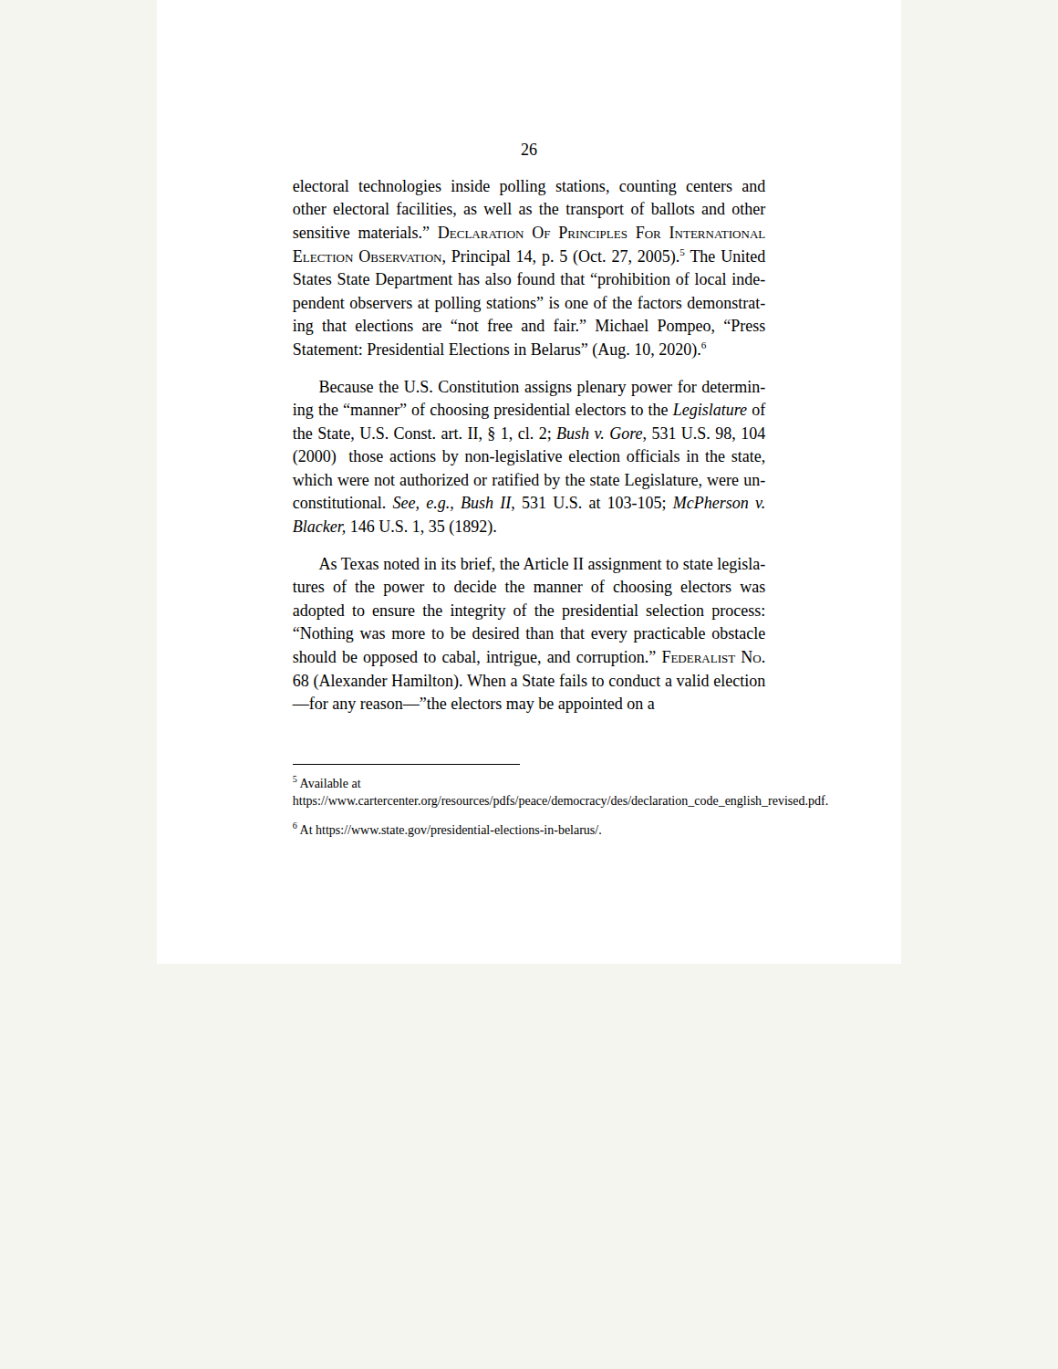26
electoral technologies inside polling stations, counting centers and other electoral facilities, as well as the transport of ballots and other sensitive materials.” Declaration Of Principles For International Election Observation, Principal 14, p. 5 (Oct. 27, 2005).5 The United States State Department has also found that “prohibition of local independent observers at polling stations” is one of the factors demonstrating that elections are “not free and fair.” Michael Pompeo, “Press Statement: Presidential Elections in Belarus” (Aug. 10, 2020).6
Because the U.S. Constitution assigns plenary power for determining the “manner” of choosing presidential electors to the Legislature of the State, U.S. Const. art. II, § 1, cl. 2; Bush v. Gore, 531 U.S. 98, 104 (2000) those actions by non-legislative election officials in the state, which were not authorized or ratified by the state Legislature, were unconstitutional. See, e.g., Bush II, 531 U.S. at 103-105; McPherson v. Blacker, 146 U.S. 1, 35 (1892).
As Texas noted in its brief, the Article II assignment to state legislatures of the power to decide the manner of choosing electors was adopted to ensure the integrity of the presidential selection process: “Nothing was more to be desired than that every practicable obstacle should be opposed to cabal, intrigue, and corruption.” Federalist No. 68 (Alexander Hamilton). When a State fails to conduct a valid election—for any reason—”the electors may be appointed on a
5 Available at https://www.cartercenter.org/resources/pdfs/peace/democracy/des/declaration_code_english_revised.pdf.
6 At https://www.state.gov/presidential-elections-in-belarus/.